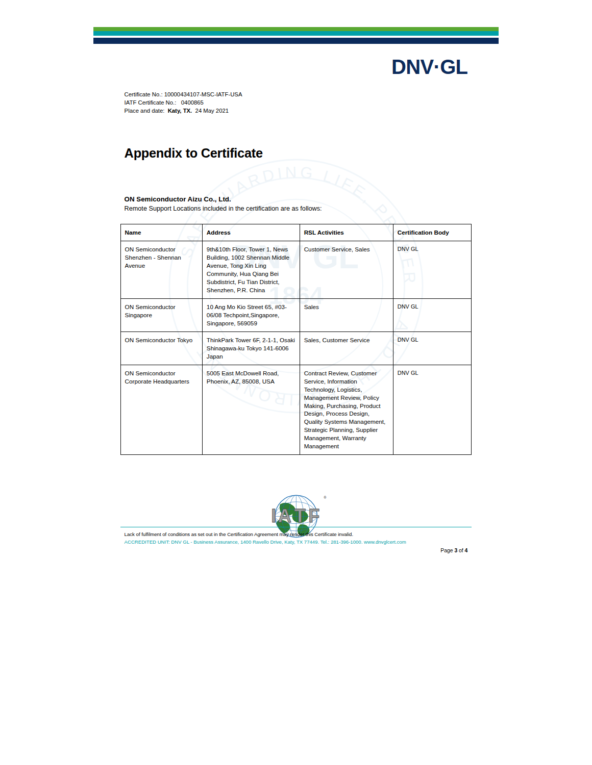SAFEGUARDING LIFE, PROPERTY AND THE ENVIRONMENT DNV GL 1864
DNV·GL
Certificate No.: 10000434107-MSC-IATF-USA
IATF Certificate No.: 0400865
Place and date: Katy, TX. 24 May 2021
Appendix to Certificate
ON Semiconductor Aizu Co., Ltd.
Remote Support Locations included in the certification are as follows:
| Name | Address | RSL Activities | Certification Body |
| --- | --- | --- | --- |
| ON Semiconductor Shenzhen - Shennan Avenue | 9th&10th Floor, Tower 1, News Building, 1002 Shennan Middle Avenue, Tong Xin Ling Community, Hua Qiang Bei Subdistrict, Fu Tian District, Shenzhen, P.R. China | Customer Service, Sales | DNV GL |
| ON Semiconductor Singapore | 10 Ang Mo Kio Street 65, #03-06/08 Techpoint,Singapore, Singapore, 569059 | Sales | DNV GL |
| ON Semiconductor Tokyo | ThinkPark Tower 6F, 2-1-1, Osaki Shinagawa-ku Tokyo 141-6006 Japan | Sales, Customer Service | DNV GL |
| ON Semiconductor Corporate Headquarters | 5005 East McDowell Road, Phoenix, AZ, 85008, USA | Contract Review, Customer Service, Information Technology, Logistics, Management Review, Policy Making, Purchasing, Product Design, Process Design, Quality Systems Management, Strategic Planning, Supplier Management, Warranty Management | DNV GL |
I A T F ®
Lack of fulfilment of conditions as set out in the Certification Agreement may render this Certificate invalid.
ACCREDITED UNIT: DNV GL - Business Assurance, 1400 Ravello Drive, Katy, TX 77449. Tel.: 281-396-1000. www.dnvglcert.com
Page 3 of 4